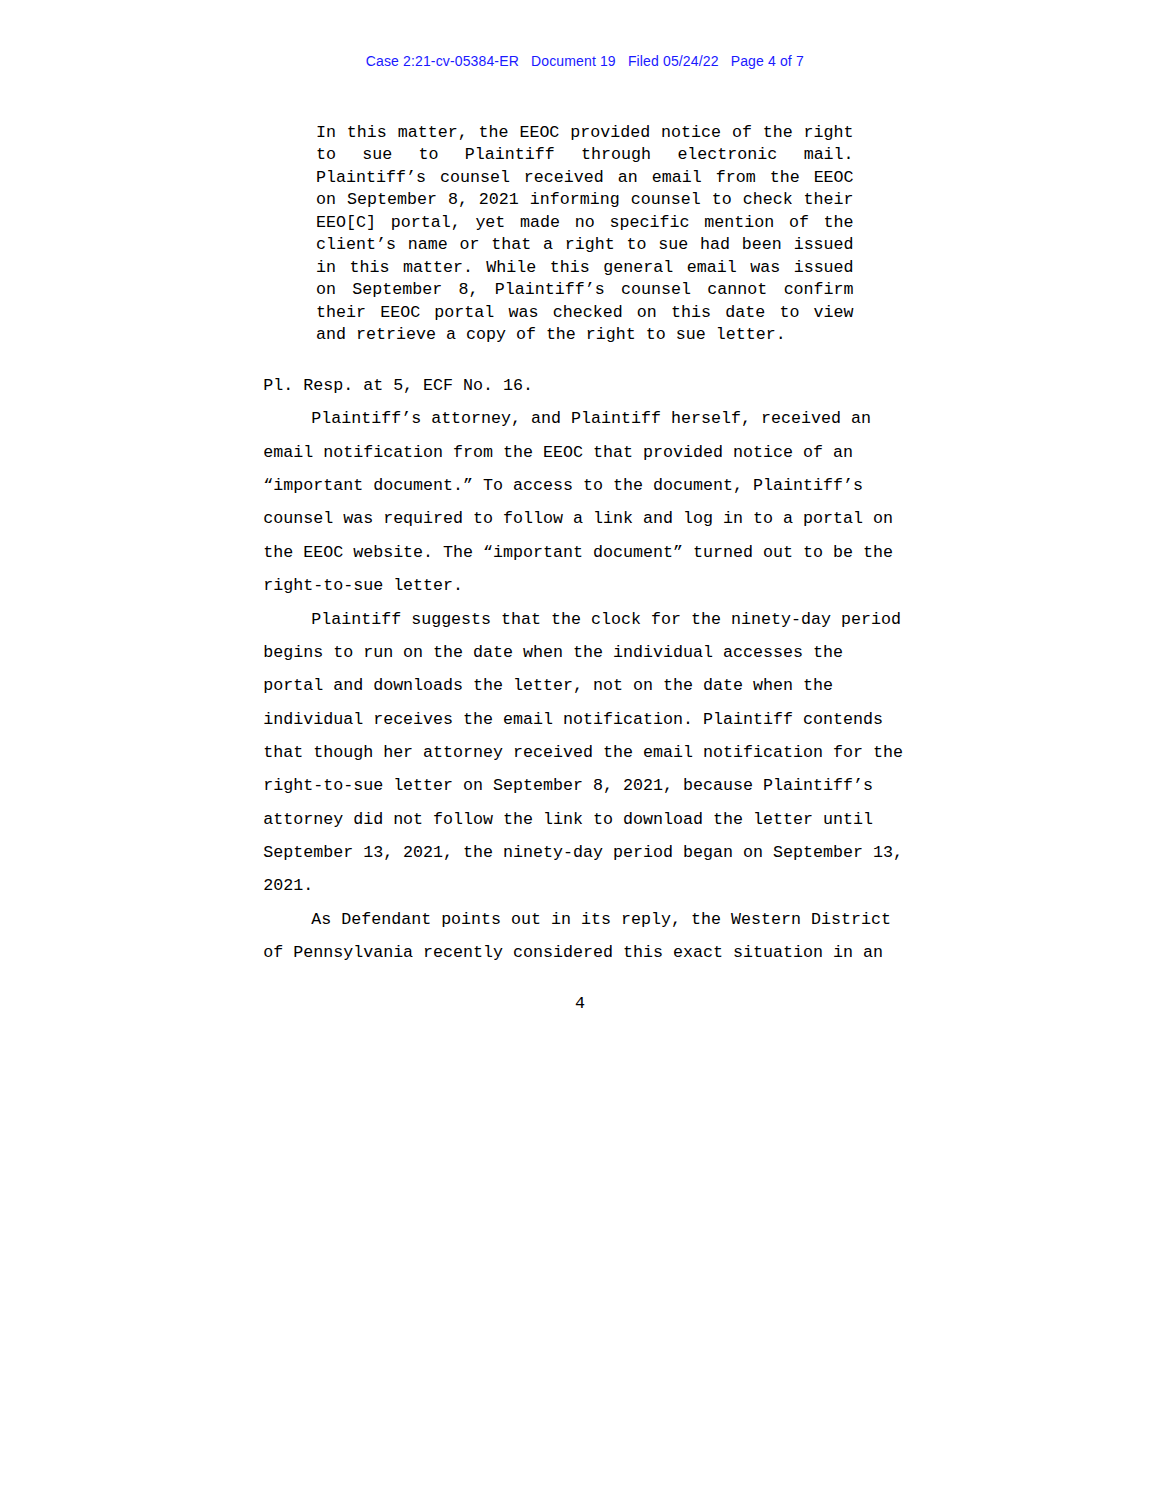Case 2:21-cv-05384-ER Document 19 Filed 05/24/22 Page 4 of 7
In this matter, the EEOC provided notice of the right to sue to Plaintiff through electronic mail. Plaintiff’s counsel received an email from the EEOC on September 8, 2021 informing counsel to check their EEO[C] portal, yet made no specific mention of the client’s name or that a right to sue had been issued in this matter. While this general email was issued on September 8, Plaintiff’s counsel cannot confirm their EEOC portal was checked on this date to view and retrieve a copy of the right to sue letter.
Pl. Resp. at 5, ECF No. 16.
Plaintiff’s attorney, and Plaintiff herself, received an email notification from the EEOC that provided notice of an “important document.” To access to the document, Plaintiff’s counsel was required to follow a link and log in to a portal on the EEOC website. The “important document” turned out to be the right-to-sue letter.
Plaintiff suggests that the clock for the ninety-day period begins to run on the date when the individual accesses the portal and downloads the letter, not on the date when the individual receives the email notification. Plaintiff contends that though her attorney received the email notification for the right-to-sue letter on September 8, 2021, because Plaintiff’s attorney did not follow the link to download the letter until September 13, 2021, the ninety-day period began on September 13, 2021.
As Defendant points out in its reply, the Western District of Pennsylvania recently considered this exact situation in an
4